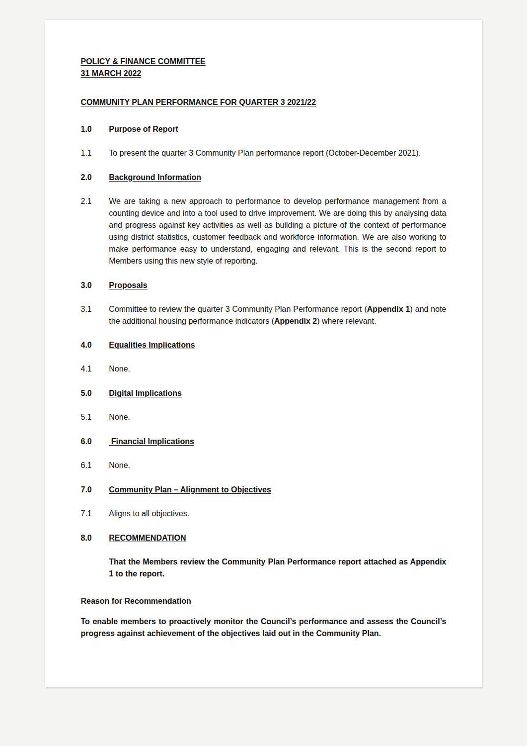POLICY & FINANCE COMMITTEE 31 MARCH 2022
COMMUNITY PLAN PERFORMANCE FOR QUARTER 3 2021/22
1.0
Purpose of Report
1.1
To present the quarter 3 Community Plan performance report (October-December 2021).
2.0
Background Information
2.1
We are taking a new approach to performance to develop performance management from a counting device and into a tool used to drive improvement. We are doing this by analysing data and progress against key activities as well as building a picture of the context of performance using district statistics, customer feedback and workforce information. We are also working to make performance easy to understand, engaging and relevant. This is the second report to Members using this new style of reporting.
3.0
Proposals
3.1
Committee to review the quarter 3 Community Plan Performance report (Appendix 1) and note the additional housing performance indicators (Appendix 2) where relevant.
4.0
Equalities Implications
4.1
None.
5.0
Digital Implications
5.1
None.
6.0
Financial Implications
6.1
None.
7.0
Community Plan – Alignment to Objectives
7.1
Aligns to all objectives.
8.0
RECOMMENDATION
That the Members review the Community Plan Performance report attached as Appendix 1 to the report.
Reason for Recommendation
To enable members to proactively monitor the Council’s performance and assess the Council’s progress against achievement of the objectives laid out in the Community Plan.